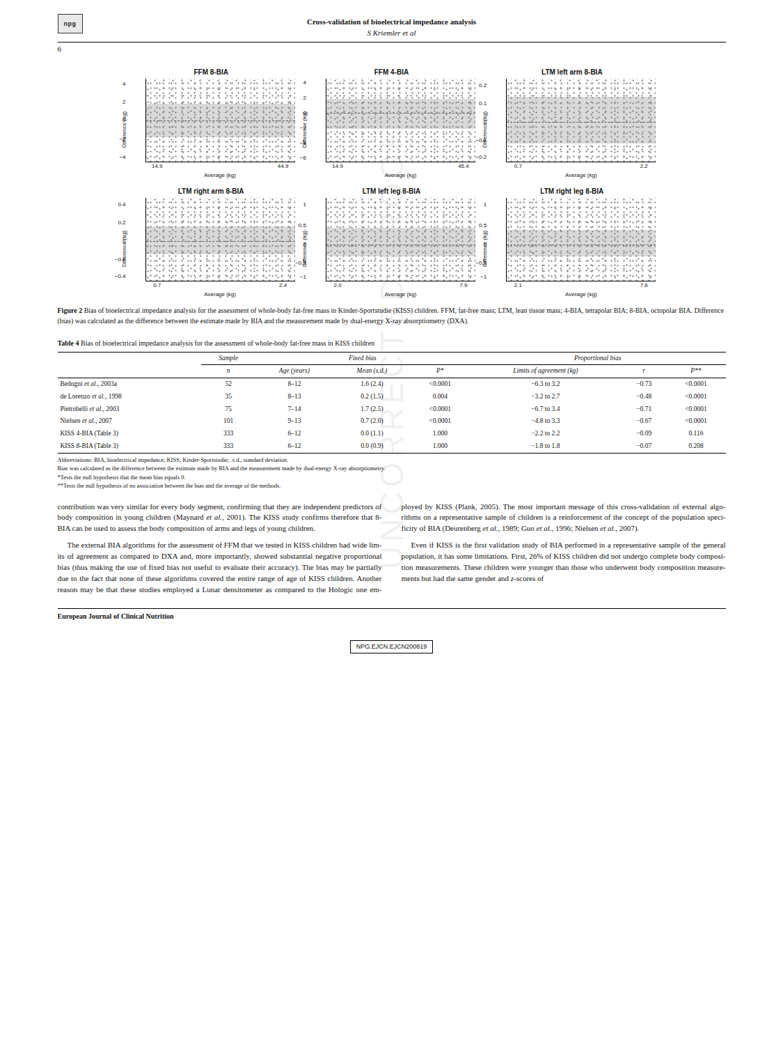UNCORRECTED PROOF
npg
Cross-validation of bioelectrical impedance analysis
S Kriemler et al
6
FFM 8-BIA
4 2 0 −2 −4
Difference (kg)
14.9 44.9
Average (kg)
FFM 4-BIA
4 2 0 −2 −4 −6
Difference (kg)
14.9 45.4
Average (kg)
LTM left arm 8-BIA
0.2 0.1 0 −0.1 −0.2
Difference (kg)
0.7 2.2
Average (kg)
LTM right arm 8-BIA
0.4 0.2 0 −0.2 −0.4
Difference (kg)
0.7 2.4
Average (kg)
LTM left leg 8-BIA
1 0.5 0 −0.5 −1
Difference (kg)
2.0 7.9
Average (kg)
LTM right leg 8-BIA
1 0.5 0 −0.5 −1
Difference (kg)
2.1 7.6
Average (kg)
Figure 2 Bias of bioelectrical impedance analysis for the assessment of whole-body fat-free mass in Kinder-Sportstudie (KISS) children. FFM, fat-free mass; LTM, lean tissue mass; 4-BIA, tetrapolar BIA; 8-BIA, octopolar BIA. Difference (bias) was calculated as the difference between the estimate made by BIA and the measurement made by dual-energy X-ray absorptiometry (DXA).
Table 4 Bias of bioelectrical impedance analysis for the assessment of whole-body fat-free mass in KISS children
| | Sample | Fixed bias | Proportional bias |
| --- | --- | --- | --- |
| n | Age (years) | Mean (s.d.) | P* | Limits of agreement (kg) | r | P** |
| Bedogni et al. , 2003a | 52 | 8–12 | 1.6 (2.4) | <0.0001 | −6.3 to 3.2 | −0.73 | <0.0001 |
| de Lorenzo et al. , 1998 | 35 | 8–13 | 0.2 (1.5) | 0.004 | −3.2 to 2.7 | −0.48 | <0.0001 |
| Pietrobelli et al. , 2003 | 75 | 7–14 | 1.7 (2.5) | <0.0001 | −6.7 to 3.4 | −0.71 | <0.0001 |
| Nielsen et al. , 2007 | 101 | 9–13 | 0.7 (2.0) | <0.0001 | −4.8 to 3.3 | −0.67 | <0.0001 |
| KISS 4-BIA (Table 3) | 333 | 6–12 | 0.0 (1.1) | 1.000 | −2.2 to 2.2 | −0.09 | 0.116 |
| KISS 8-BIA (Table 3) | 333 | 6–12 | 0.0 (0.9) | 1.000 | −1.8 to 1.8 | −0.07 | 0.208 |
Abbreviations: BIA, bioelectrical impedance; KISS, Kinder-Sportstudie; .s.d., standard deviation.
Bias was calculated as the difference between the estimate made by BIA and the measurement made by dual-energy X-ray absorptiometry.
*Tests the null hypothesis that the mean bias equals 0.
**Tests the null hypothesis of no association between the bias and the average of the methods.
contribution was very similar for every body segment, confirming that they are independent predictors of body composition in young children (Maynard et al., 2001). The KISS study confirms therefore that 8-BIA can be used to assess the body composition of arms and legs of young children.
The external BIA algorithms for the assessment of FFM that we tested in KISS children had wide limits of agreement as compared to DXA and, more importantly, showed substantial negative proportional bias (thus making the use of fixed bias not useful to evaluate their accuracy). The bias may be partially due to the fact that none of these algorithms covered the entire range of age of KISS children. Another reason may be that these studies employed a Lunar densitometer as compared to the Hologic one employed by KISS (Plank, 2005). The most important message of this cross-validation of external algorithms on a representative sample of children is a reinforcement of the concept of the population specificity of BIA (Deurenberg et al., 1989; Guo et al., 1996; Nielsen et al., 2007).
Even if KISS is the first validation study of BIA performed in a representative sample of the general population, it has some limitations. First, 26% of KISS children did not undergo complete body composition measurements. These children were younger than those who underwent body composition measurements but had the same gender and z-scores of
European Journal of Clinical Nutrition
NPG.EJCN.EJCN200819